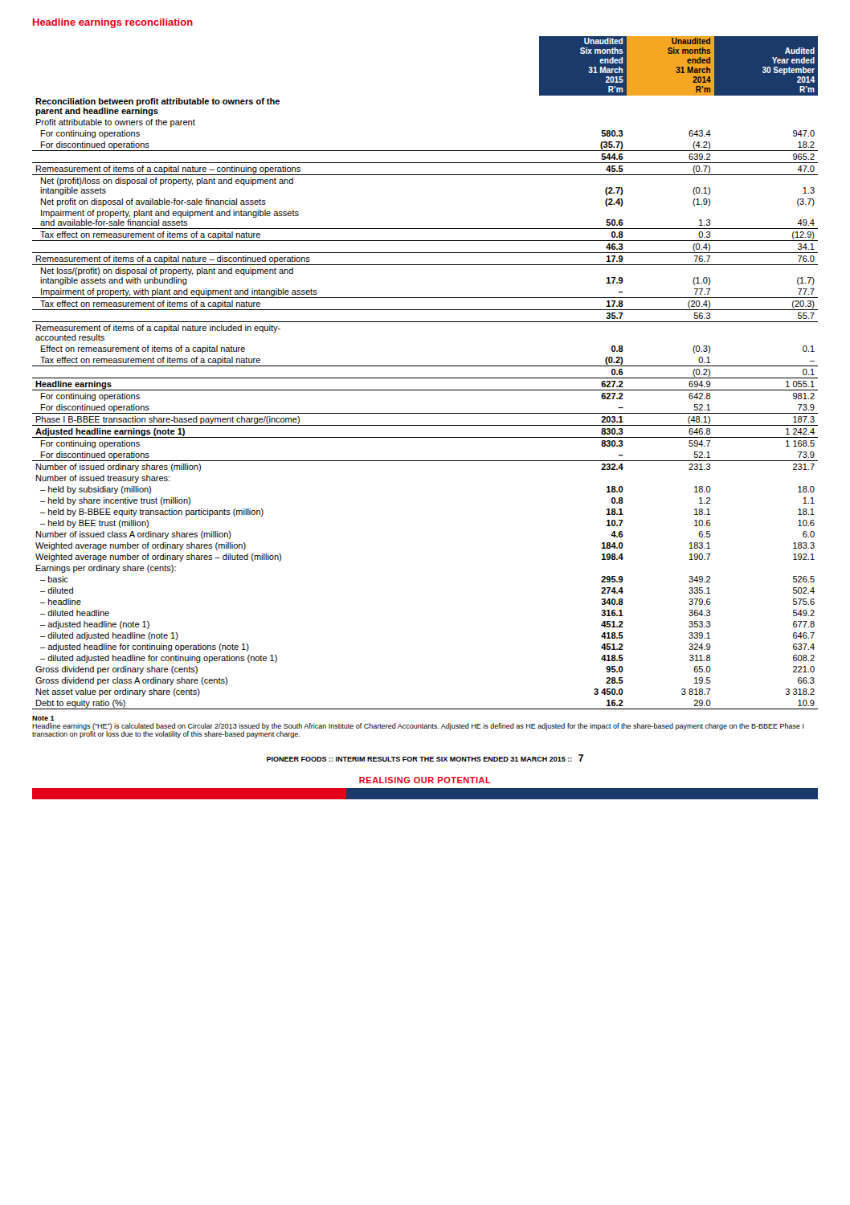Headline earnings reconciliation
| | Unaudited Six months ended 31 March 2015 R’m | Unaudited Six months ended 31 March 2014 R’m | Audited Year ended 30 September 2014 R’m |
| --- | --- | --- | --- |
| Reconciliation between profit attributable to owners of the parent and headline earnings | | | |
| Profit attributable to owners of the parent | | | |
| For continuing operations | 580.3 | 643.4 | 947.0 |
| For discontinued operations | (35.7) | (4.2) | 18.2 |
| | 544.6 | 639.2 | 965.2 |
| Remeasurement of items of a capital nature – continuing operations | 45.5 | (0.7) | 47.0 |
| Net (profit)/loss on disposal of property, plant and equipment and intangible assets | (2.7) | (0.1) | 1.3 |
| Net profit on disposal of available-for-sale financial assets | (2.4) | (1.9) | (3.7) |
| Impairment of property, plant and equipment and intangible assets and available-for-sale financial assets | 50.6 | 1.3 | 49.4 |
| Tax effect on remeasurement of items of a capital nature | 0.8 | 0.3 | (12.9) |
| | 46.3 | (0.4) | 34.1 |
| Remeasurement of items of a capital nature – discontinued operations | 17.9 | 76.7 | 76.0 |
| Net loss/(profit) on disposal of property, plant and equipment and intangible assets and with unbundling | 17.9 | (1.0) | (1.7) |
| Impairment of property, with plant and equipment and intangible assets | – | 77.7 | 77.7 |
| Tax effect on remeasurement of items of a capital nature | 17.8 | (20.4) | (20.3) |
| | 35.7 | 56.3 | 55.7 |
| Remeasurement of items of a capital nature included in equity- accounted results | | | |
| Effect on remeasurement of items of a capital nature | 0.8 | (0.3) | 0.1 |
| Tax effect on remeasurement of items of a capital nature | (0.2) | 0.1 | – |
| | 0.6 | (0.2) | 0.1 |
| Headline earnings | 627.2 | 694.9 | 1 055.1 |
| For continuing operations | 627.2 | 642.8 | 981.2 |
| For discontinued operations | – | 52.1 | 73.9 |
| Phase I B-BBEE transaction share-based payment charge/(income) | 203.1 | (48.1) | 187.3 |
| Adjusted headline earnings (note 1) | 830.3 | 646.8 | 1 242.4 |
| For continuing operations | 830.3 | 594.7 | 1 168.5 |
| For discontinued operations | – | 52.1 | 73.9 |
| Number of issued ordinary shares (million) | 232.4 | 231.3 | 231.7 |
| Number of issued treasury shares: | | | |
| – held by subsidiary (million) | 18.0 | 18.0 | 18.0 |
| – held by share incentive trust (million) | 0.8 | 1.2 | 1.1 |
| – held by B-BBEE equity transaction participants (million) | 18.1 | 18.1 | 18.1 |
| – held by BEE trust (million) | 10.7 | 10.6 | 10.6 |
| Number of issued class A ordinary shares (million) | 4.6 | 6.5 | 6.0 |
| Weighted average number of ordinary shares (million) | 184.0 | 183.1 | 183.3 |
| Weighted average number of ordinary shares – diluted (million) | 198.4 | 190.7 | 192.1 |
| Earnings per ordinary share (cents): | | | |
| – basic | 295.9 | 349.2 | 526.5 |
| – diluted | 274.4 | 335.1 | 502.4 |
| – headline | 340.8 | 379.6 | 575.6 |
| – diluted headline | 316.1 | 364.3 | 549.2 |
| – adjusted headline (note 1) | 451.2 | 353.3 | 677.8 |
| – diluted adjusted headline (note 1) | 418.5 | 339.1 | 646.7 |
| – adjusted headline for continuing operations (note 1) | 451.2 | 324.9 | 637.4 |
| – diluted adjusted headline for continuing operations (note 1) | 418.5 | 311.8 | 608.2 |
| Gross dividend per ordinary share (cents) | 95.0 | 65.0 | 221.0 |
| Gross dividend per class A ordinary share (cents) | 28.5 | 19.5 | 66.3 |
| Net asset value per ordinary share (cents) | 3 450.0 | 3 818.7 | 3 318.2 |
| Debt to equity ratio (%) | 16.2 | 29.0 | 10.9 |
Note 1
Headline earnings (“HE”) is calculated based on Circular 2/2013 issued by the South African Institute of Chartered Accountants. Adjusted HE is defined as HE adjusted for the impact of the share-based payment charge on the B-BBEE Phase I transaction on profit or loss due to the volatility of this share-based payment charge.
PIONEER FOODS :: INTERIM RESULTS FOR THE SIX MONTHS ENDED 31 MARCH 2015 :: 7
REALISING OUR POTENTIAL